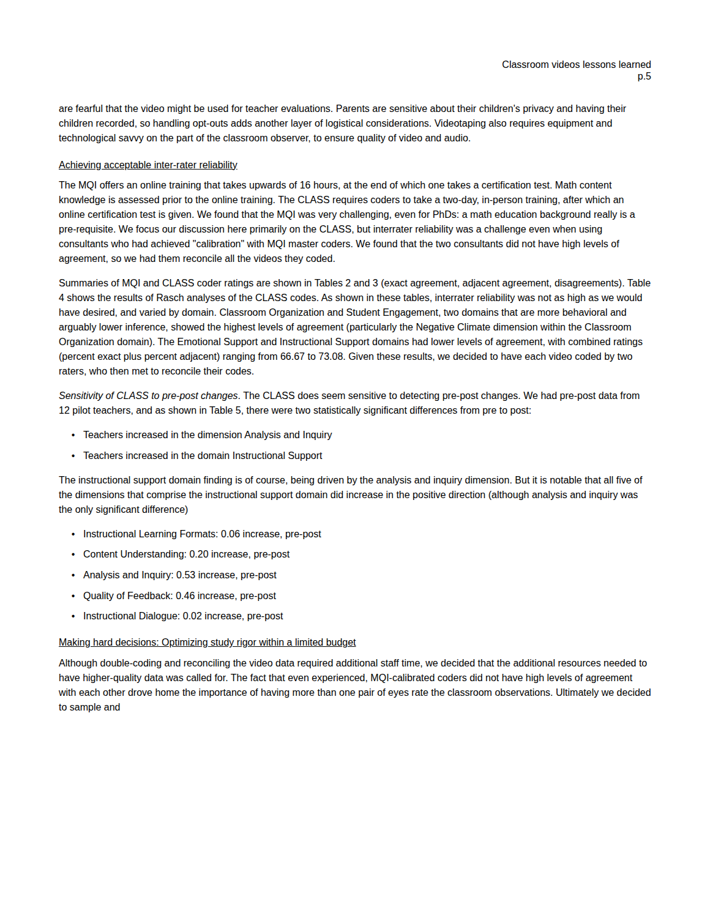Classroom videos lessons learned
p.5
are fearful that the video might be used for teacher evaluations. Parents are sensitive about their children's privacy and having their children recorded, so handling opt-outs adds another layer of logistical considerations. Videotaping also requires equipment and technological savvy on the part of the classroom observer, to ensure quality of video and audio.
Achieving acceptable inter-rater reliability
The MQI offers an online training that takes upwards of 16 hours, at the end of which one takes a certification test. Math content knowledge is assessed prior to the online training. The CLASS requires coders to take a two-day, in-person training, after which an online certification test is given. We found that the MQI was very challenging, even for PhDs: a math education background really is a pre-requisite. We focus our discussion here primarily on the CLASS, but interrater reliability was a challenge even when using consultants who had achieved "calibration" with MQI master coders. We found that the two consultants did not have high levels of agreement, so we had them reconcile all the videos they coded.
Summaries of MQI and CLASS coder ratings are shown in Tables 2 and 3 (exact agreement, adjacent agreement, disagreements). Table 4 shows the results of Rasch analyses of the CLASS codes. As shown in these tables, interrater reliability was not as high as we would have desired, and varied by domain. Classroom Organization and Student Engagement, two domains that are more behavioral and arguably lower inference, showed the highest levels of agreement (particularly the Negative Climate dimension within the Classroom Organization domain). The Emotional Support and Instructional Support domains had lower levels of agreement, with combined ratings (percent exact plus percent adjacent) ranging from 66.67 to 73.08. Given these results, we decided to have each video coded by two raters, who then met to reconcile their codes.
Sensitivity of CLASS to pre-post changes. The CLASS does seem sensitive to detecting pre-post changes. We had pre-post data from 12 pilot teachers, and as shown in Table 5, there were two statistically significant differences from pre to post:
Teachers increased in the dimension Analysis and Inquiry
Teachers increased in the domain Instructional Support
The instructional support domain finding is of course, being driven by the analysis and inquiry dimension. But it is notable that all five of the dimensions that comprise the instructional support domain did increase in the positive direction (although analysis and inquiry was the only significant difference)
Instructional Learning Formats: 0.06 increase, pre-post
Content Understanding: 0.20 increase, pre-post
Analysis and Inquiry: 0.53 increase, pre-post
Quality of Feedback: 0.46 increase, pre-post
Instructional Dialogue: 0.02 increase, pre-post
Making hard decisions: Optimizing study rigor within a limited budget
Although double-coding and reconciling the video data required additional staff time, we decided that the additional resources needed to have higher-quality data was called for. The fact that even experienced, MQI-calibrated coders did not have high levels of agreement with each other drove home the importance of having more than one pair of eyes rate the classroom observations. Ultimately we decided to sample and